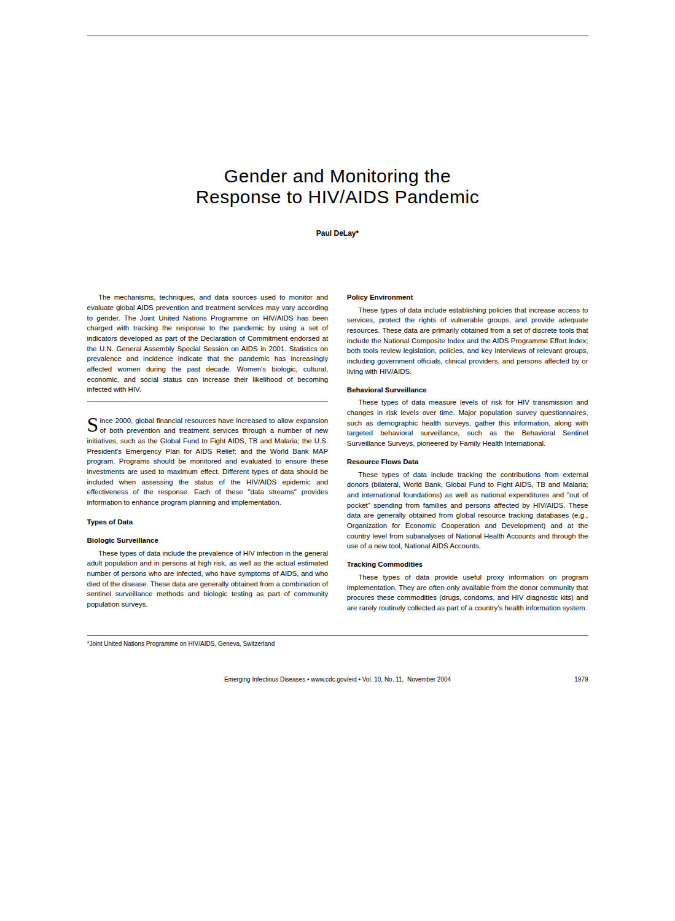Gender and Monitoring the
Response to HIV/AIDS Pandemic
Paul DeLay*
The mechanisms, techniques, and data sources used to monitor and evaluate global AIDS prevention and treatment services may vary according to gender. The Joint United Nations Programme on HIV/AIDS has been charged with tracking the response to the pandemic by using a set of indicators developed as part of the Declaration of Commitment endorsed at the U.N. General Assembly Special Session on AIDS in 2001. Statistics on prevalence and incidence indicate that the pandemic has increasingly affected women during the past decade. Women's biologic, cultural, economic, and social status can increase their likelihood of becoming infected with HIV.
Since 2000, global financial resources have increased to allow expansion of both prevention and treatment services through a number of new initiatives, such as the Global Fund to Fight AIDS, TB and Malaria; the U.S. President's Emergency Plan for AIDS Relief; and the World Bank MAP program. Programs should be monitored and evaluated to ensure these investments are used to maximum effect. Different types of data should be included when assessing the status of the HIV/AIDS epidemic and effectiveness of the response. Each of these "data streams" provides information to enhance program planning and implementation.
Types of Data
Biologic Surveillance
These types of data include the prevalence of HIV infection in the general adult population and in persons at high risk, as well as the actual estimated number of persons who are infected, who have symptoms of AIDS, and who died of the disease. These data are generally obtained from a combination of sentinel surveillance methods and biologic testing as part of community population surveys.
Policy Environment
These types of data include establishing policies that increase access to services, protect the rights of vulnerable groups, and provide adequate resources. These data are primarily obtained from a set of discrete tools that include the National Composite Index and the AIDS Programme Effort Index; both tools review legislation, policies, and key interviews of relevant groups, including government officials, clinical providers, and persons affected by or living with HIV/AIDS.
Behavioral Surveillance
These types of data measure levels of risk for HIV transmission and changes in risk levels over time. Major population survey questionnaires, such as demographic health surveys, gather this information, along with targeted behavioral surveillance, such as the Behavioral Sentinel Surveillance Surveys, pioneered by Family Health International.
Resource Flows Data
These types of data include tracking the contributions from external donors (bilateral, World Bank, Global Fund to Fight AIDS, TB and Malaria; and international foundations) as well as national expenditures and "out of pocket" spending from families and persons affected by HIV/AIDS. These data are generally obtained from global resource tracking databases (e.g., Organization for Economic Cooperation and Development) and at the country level from subanalyses of National Health Accounts and through the use of a new tool, National AIDS Accounts.
Tracking Commodities
These types of data provide useful proxy information on program implementation. They are often only available from the donor community that procures these commodities (drugs, condoms, and HIV diagnostic kits) and are rarely routinely collected as part of a country's health information system.
*Joint United Nations Programme on HIV/AIDS, Geneva, Switzerland
Emerging Infectious Diseases • www.cdc.gov/eid • Vol. 10, No. 11, November 2004 1979